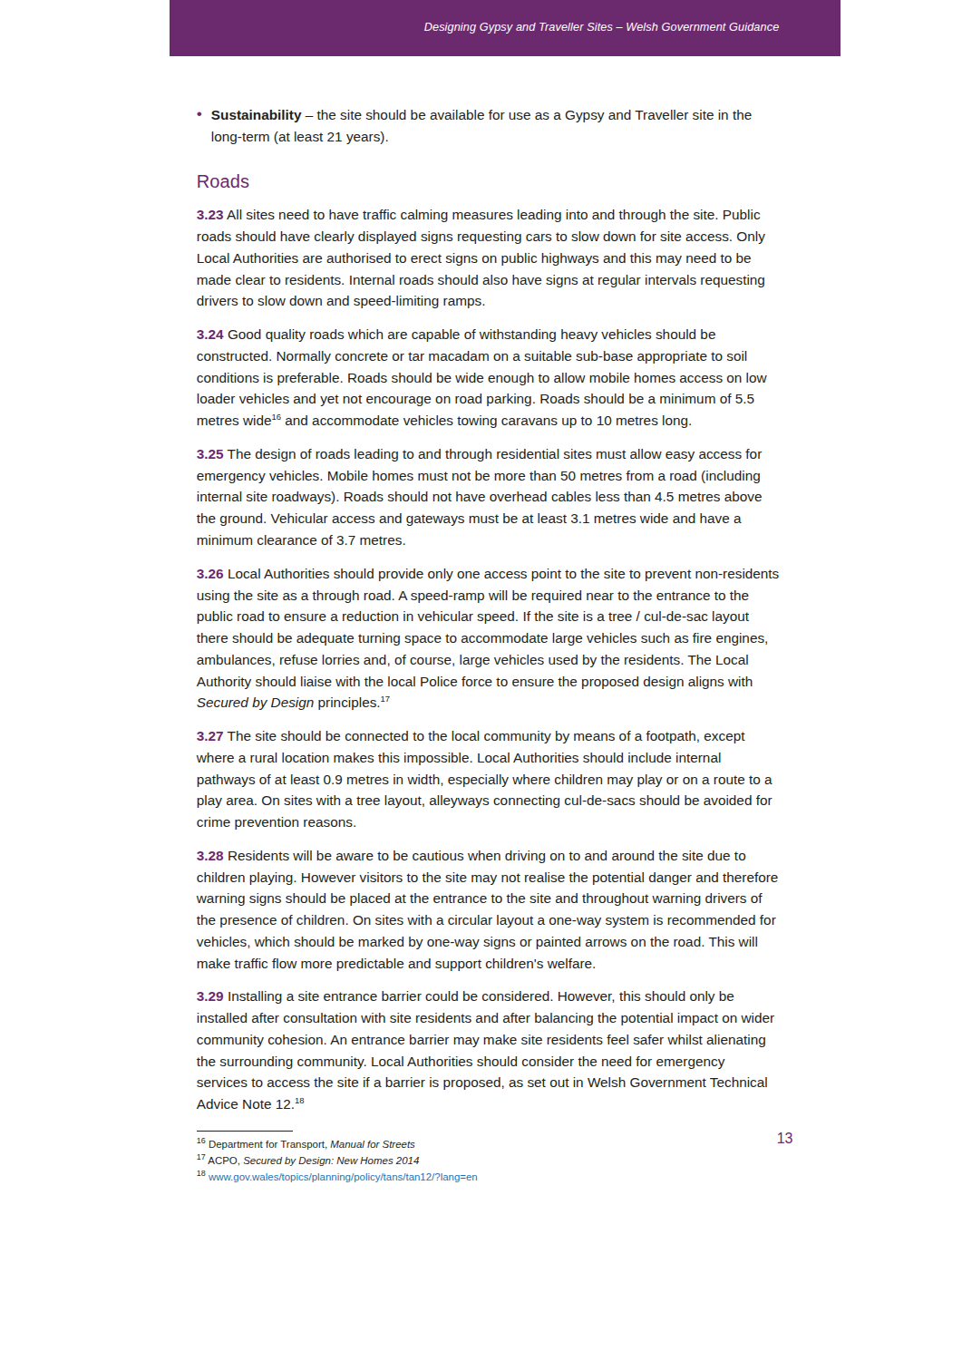Designing Gypsy and Traveller Sites – Welsh Government Guidance
Sustainability – the site should be available for use as a Gypsy and Traveller site in the long-term (at least 21 years).
Roads
3.23 All sites need to have traffic calming measures leading into and through the site. Public roads should have clearly displayed signs requesting cars to slow down for site access. Only Local Authorities are authorised to erect signs on public highways and this may need to be made clear to residents. Internal roads should also have signs at regular intervals requesting drivers to slow down and speed-limiting ramps.
3.24 Good quality roads which are capable of withstanding heavy vehicles should be constructed. Normally concrete or tar macadam on a suitable sub-base appropriate to soil conditions is preferable. Roads should be wide enough to allow mobile homes access on low loader vehicles and yet not encourage on road parking. Roads should be a minimum of 5.5 metres wide16 and accommodate vehicles towing caravans up to 10 metres long.
3.25 The design of roads leading to and through residential sites must allow easy access for emergency vehicles. Mobile homes must not be more than 50 metres from a road (including internal site roadways). Roads should not have overhead cables less than 4.5 metres above the ground. Vehicular access and gateways must be at least 3.1 metres wide and have a minimum clearance of 3.7 metres.
3.26 Local Authorities should provide only one access point to the site to prevent non-residents using the site as a through road. A speed-ramp will be required near to the entrance to the public road to ensure a reduction in vehicular speed. If the site is a tree / cul-de-sac layout there should be adequate turning space to accommodate large vehicles such as fire engines, ambulances, refuse lorries and, of course, large vehicles used by the residents. The Local Authority should liaise with the local Police force to ensure the proposed design aligns with Secured by Design principles.17
3.27 The site should be connected to the local community by means of a footpath, except where a rural location makes this impossible. Local Authorities should include internal pathways of at least 0.9 metres in width, especially where children may play or on a route to a play area. On sites with a tree layout, alleyways connecting cul-de-sacs should be avoided for crime prevention reasons.
3.28 Residents will be aware to be cautious when driving on to and around the site due to children playing. However visitors to the site may not realise the potential danger and therefore warning signs should be placed at the entrance to the site and throughout warning drivers of the presence of children. On sites with a circular layout a one-way system is recommended for vehicles, which should be marked by one-way signs or painted arrows on the road. This will make traffic flow more predictable and support children's welfare.
3.29 Installing a site entrance barrier could be considered. However, this should only be installed after consultation with site residents and after balancing the potential impact on wider community cohesion. An entrance barrier may make site residents feel safer whilst alienating the surrounding community. Local Authorities should consider the need for emergency services to access the site if a barrier is proposed, as set out in Welsh Government Technical Advice Note 12.18
16 Department for Transport, Manual for Streets
17 ACPO, Secured by Design: New Homes 2014
18 www.gov.wales/topics/planning/policy/tans/tan12/?lang=en
13